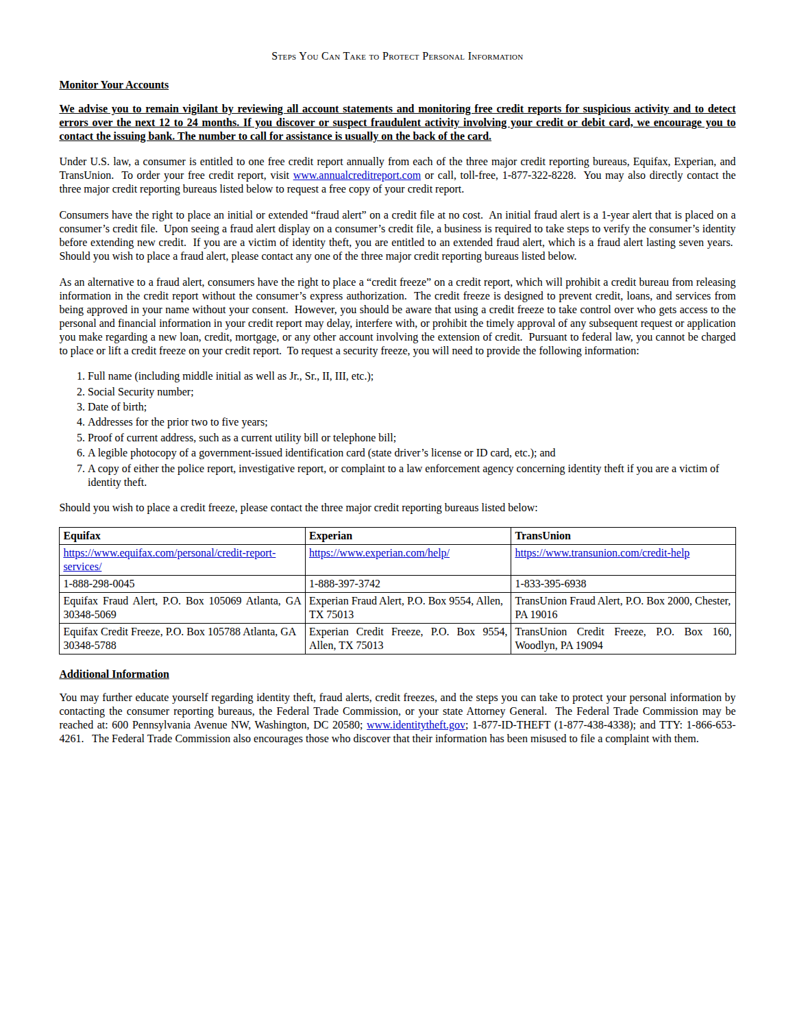Steps You Can Take to Protect Personal Information
Monitor Your Accounts
We advise you to remain vigilant by reviewing all account statements and monitoring free credit reports for suspicious activity and to detect errors over the next 12 to 24 months. If you discover or suspect fraudulent activity involving your credit or debit card, we encourage you to contact the issuing bank. The number to call for assistance is usually on the back of the card.
Under U.S. law, a consumer is entitled to one free credit report annually from each of the three major credit reporting bureaus, Equifax, Experian, and TransUnion. To order your free credit report, visit www.annualcreditreport.com or call, toll-free, 1-877-322-8228. You may also directly contact the three major credit reporting bureaus listed below to request a free copy of your credit report.
Consumers have the right to place an initial or extended “fraud alert” on a credit file at no cost. An initial fraud alert is a 1-year alert that is placed on a consumer’s credit file. Upon seeing a fraud alert display on a consumer’s credit file, a business is required to take steps to verify the consumer’s identity before extending new credit. If you are a victim of identity theft, you are entitled to an extended fraud alert, which is a fraud alert lasting seven years. Should you wish to place a fraud alert, please contact any one of the three major credit reporting bureaus listed below.
As an alternative to a fraud alert, consumers have the right to place a “credit freeze” on a credit report, which will prohibit a credit bureau from releasing information in the credit report without the consumer’s express authorization. The credit freeze is designed to prevent credit, loans, and services from being approved in your name without your consent. However, you should be aware that using a credit freeze to take control over who gets access to the personal and financial information in your credit report may delay, interfere with, or prohibit the timely approval of any subsequent request or application you make regarding a new loan, credit, mortgage, or any other account involving the extension of credit. Pursuant to federal law, you cannot be charged to place or lift a credit freeze on your credit report. To request a security freeze, you will need to provide the following information:
Full name (including middle initial as well as Jr., Sr., II, III, etc.);
Social Security number;
Date of birth;
Addresses for the prior two to five years;
Proof of current address, such as a current utility bill or telephone bill;
A legible photocopy of a government-issued identification card (state driver’s license or ID card, etc.); and
A copy of either the police report, investigative report, or complaint to a law enforcement agency concerning identity theft if you are a victim of identity theft.
Should you wish to place a credit freeze, please contact the three major credit reporting bureaus listed below:
| Equifax | Experian | TransUnion |
| --- | --- | --- |
| https://www.equifax.com/personal/credit-report-services/ | https://www.experian.com/help/ | https://www.transunion.com/credit-help |
| 1-888-298-0045 | 1-888-397-3742 | 1-833-395-6938 |
| Equifax Fraud Alert, P.O. Box 105069 Atlanta, GA 30348-5069 | Experian Fraud Alert, P.O. Box 9554, Allen, TX 75013 | TransUnion Fraud Alert, P.O. Box 2000, Chester, PA 19016 |
| Equifax Credit Freeze, P.O. Box 105788 Atlanta, GA 30348-5788 | Experian Credit Freeze, P.O. Box 9554, Allen, TX 75013 | TransUnion Credit Freeze, P.O. Box 160, Woodlyn, PA 19094 |
Additional Information
You may further educate yourself regarding identity theft, fraud alerts, credit freezes, and the steps you can take to protect your personal information by contacting the consumer reporting bureaus, the Federal Trade Commission, or your state Attorney General. The Federal Trade Commission may be reached at: 600 Pennsylvania Avenue NW, Washington, DC 20580; www.identitytheft.gov; 1-877-ID-THEFT (1-877-438-4338); and TTY: 1-866-653-4261. The Federal Trade Commission also encourages those who discover that their information has been misused to file a complaint with them.